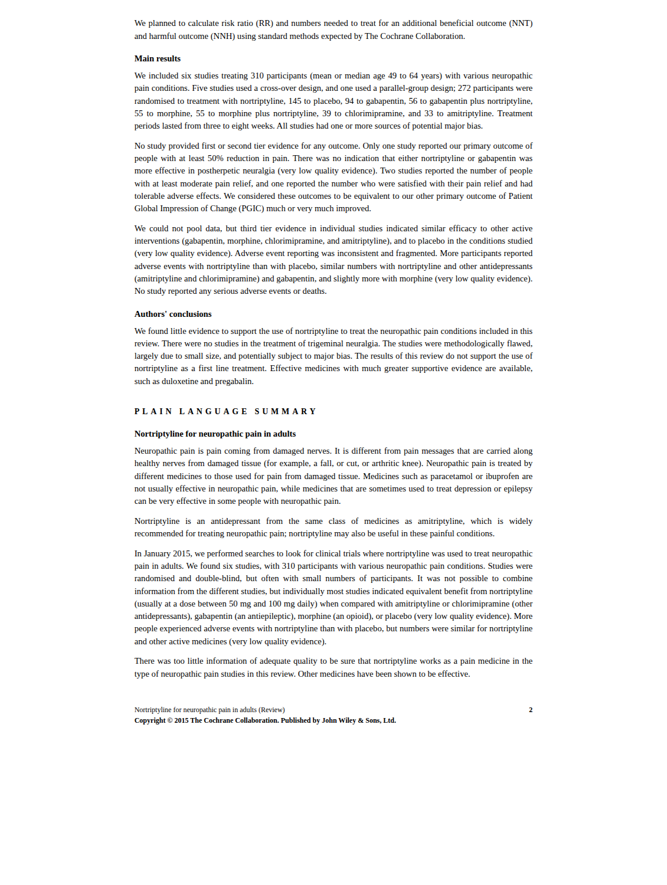We planned to calculate risk ratio (RR) and numbers needed to treat for an additional beneficial outcome (NNT) and harmful outcome (NNH) using standard methods expected by The Cochrane Collaboration.
Main results
We included six studies treating 310 participants (mean or median age 49 to 64 years) with various neuropathic pain conditions. Five studies used a cross-over design, and one used a parallel-group design; 272 participants were randomised to treatment with nortriptyline, 145 to placebo, 94 to gabapentin, 56 to gabapentin plus nortriptyline, 55 to morphine, 55 to morphine plus nortriptyline, 39 to chlorimipramine, and 33 to amitriptyline. Treatment periods lasted from three to eight weeks. All studies had one or more sources of potential major bias.
No study provided first or second tier evidence for any outcome. Only one study reported our primary outcome of people with at least 50% reduction in pain. There was no indication that either nortriptyline or gabapentin was more effective in postherpetic neuralgia (very low quality evidence). Two studies reported the number of people with at least moderate pain relief, and one reported the number who were satisfied with their pain relief and had tolerable adverse effects. We considered these outcomes to be equivalent to our other primary outcome of Patient Global Impression of Change (PGIC) much or very much improved.
We could not pool data, but third tier evidence in individual studies indicated similar efficacy to other active interventions (gabapentin, morphine, chlorimipramine, and amitriptyline), and to placebo in the conditions studied (very low quality evidence). Adverse event reporting was inconsistent and fragmented. More participants reported adverse events with nortriptyline than with placebo, similar numbers with nortriptyline and other antidepressants (amitriptyline and chlorimipramine) and gabapentin, and slightly more with morphine (very low quality evidence). No study reported any serious adverse events or deaths.
Authors' conclusions
We found little evidence to support the use of nortriptyline to treat the neuropathic pain conditions included in this review. There were no studies in the treatment of trigeminal neuralgia. The studies were methodologically flawed, largely due to small size, and potentially subject to major bias. The results of this review do not support the use of nortriptyline as a first line treatment. Effective medicines with much greater supportive evidence are available, such as duloxetine and pregabalin.
Plain language summary
Nortriptyline for neuropathic pain in adults
Neuropathic pain is pain coming from damaged nerves. It is different from pain messages that are carried along healthy nerves from damaged tissue (for example, a fall, or cut, or arthritic knee). Neuropathic pain is treated by different medicines to those used for pain from damaged tissue. Medicines such as paracetamol or ibuprofen are not usually effective in neuropathic pain, while medicines that are sometimes used to treat depression or epilepsy can be very effective in some people with neuropathic pain.
Nortriptyline is an antidepressant from the same class of medicines as amitriptyline, which is widely recommended for treating neuropathic pain; nortriptyline may also be useful in these painful conditions.
In January 2015, we performed searches to look for clinical trials where nortriptyline was used to treat neuropathic pain in adults. We found six studies, with 310 participants with various neuropathic pain conditions. Studies were randomised and double-blind, but often with small numbers of participants. It was not possible to combine information from the different studies, but individually most studies indicated equivalent benefit from nortriptyline (usually at a dose between 50 mg and 100 mg daily) when compared with amitriptyline or chlorimipramine (other antidepressants), gabapentin (an antiepileptic), morphine (an opioid), or placebo (very low quality evidence). More people experienced adverse events with nortriptyline than with placebo, but numbers were similar for nortriptyline and other active medicines (very low quality evidence).
There was too little information of adequate quality to be sure that nortriptyline works as a pain medicine in the type of neuropathic pain studies in this review. Other medicines have been shown to be effective.
Nortriptyline for neuropathic pain in adults (Review)
2
Copyright © 2015 The Cochrane Collaboration. Published by John Wiley & Sons, Ltd.